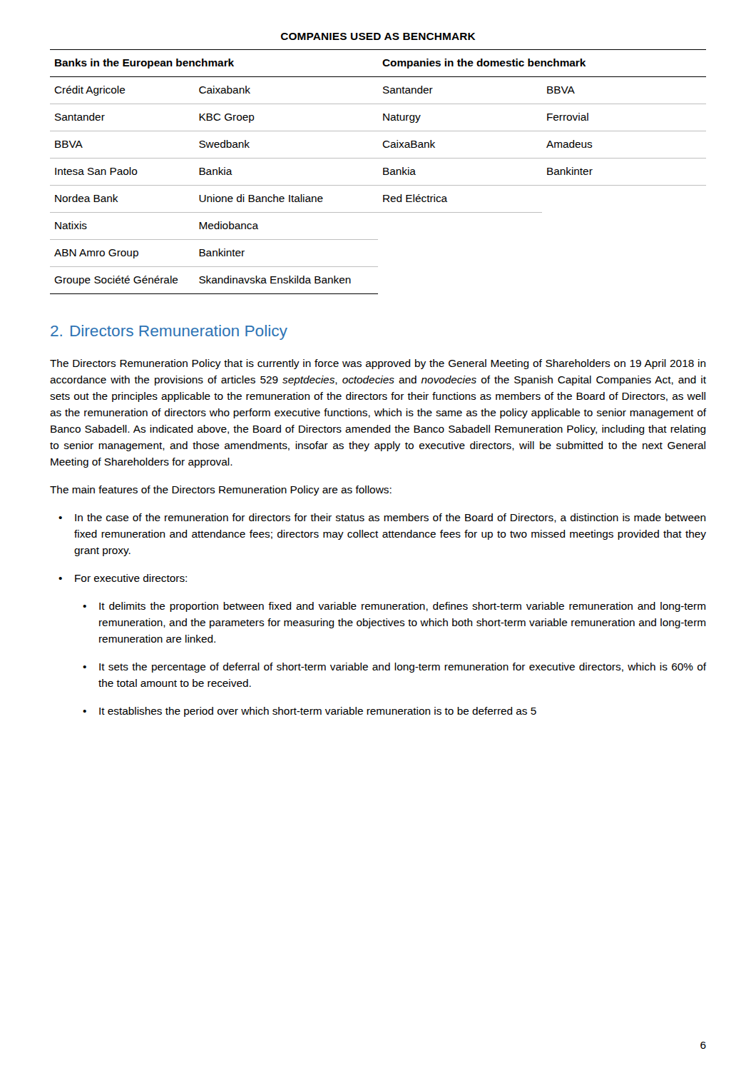COMPANIES USED AS BENCHMARK
| Banks in the European benchmark | Companies in the domestic benchmark |
| --- | --- |
| Crédit Agricole | Caixabank | Santander | BBVA |
| Santander | KBC Groep | Naturgy | Ferrovial |
| BBVA | Swedbank | CaixaBank | Amadeus |
| Intesa San Paolo | Bankia | Bankia | Bankinter |
| Nordea Bank | Unione di Banche Italiane | Red Eléctrica | |
| Natixis | Mediobanca | | |
| ABN Amro Group | Bankinter | | |
| Groupe Société Générale | Skandinavska Enskilda Banken | | |
2. Directors Remuneration Policy
The Directors Remuneration Policy that is currently in force was approved by the General Meeting of Shareholders on 19 April 2018 in accordance with the provisions of articles 529 septdecies, octodecies and novodecies of the Spanish Capital Companies Act, and it sets out the principles applicable to the remuneration of the directors for their functions as members of the Board of Directors, as well as the remuneration of directors who perform executive functions, which is the same as the policy applicable to senior management of Banco Sabadell. As indicated above, the Board of Directors amended the Banco Sabadell Remuneration Policy, including that relating to senior management, and those amendments, insofar as they apply to executive directors, will be submitted to the next General Meeting of Shareholders for approval.
The main features of the Directors Remuneration Policy are as follows:
In the case of the remuneration for directors for their status as members of the Board of Directors, a distinction is made between fixed remuneration and attendance fees; directors may collect attendance fees for up to two missed meetings provided that they grant proxy.
For executive directors:
It delimits the proportion between fixed and variable remuneration, defines short-term variable remuneration and long-term remuneration, and the parameters for measuring the objectives to which both short-term variable remuneration and long-term remuneration are linked.
It sets the percentage of deferral of short-term variable and long-term remuneration for executive directors, which is 60% of the total amount to be received.
It establishes the period over which short-term variable remuneration is to be deferred as 5
6